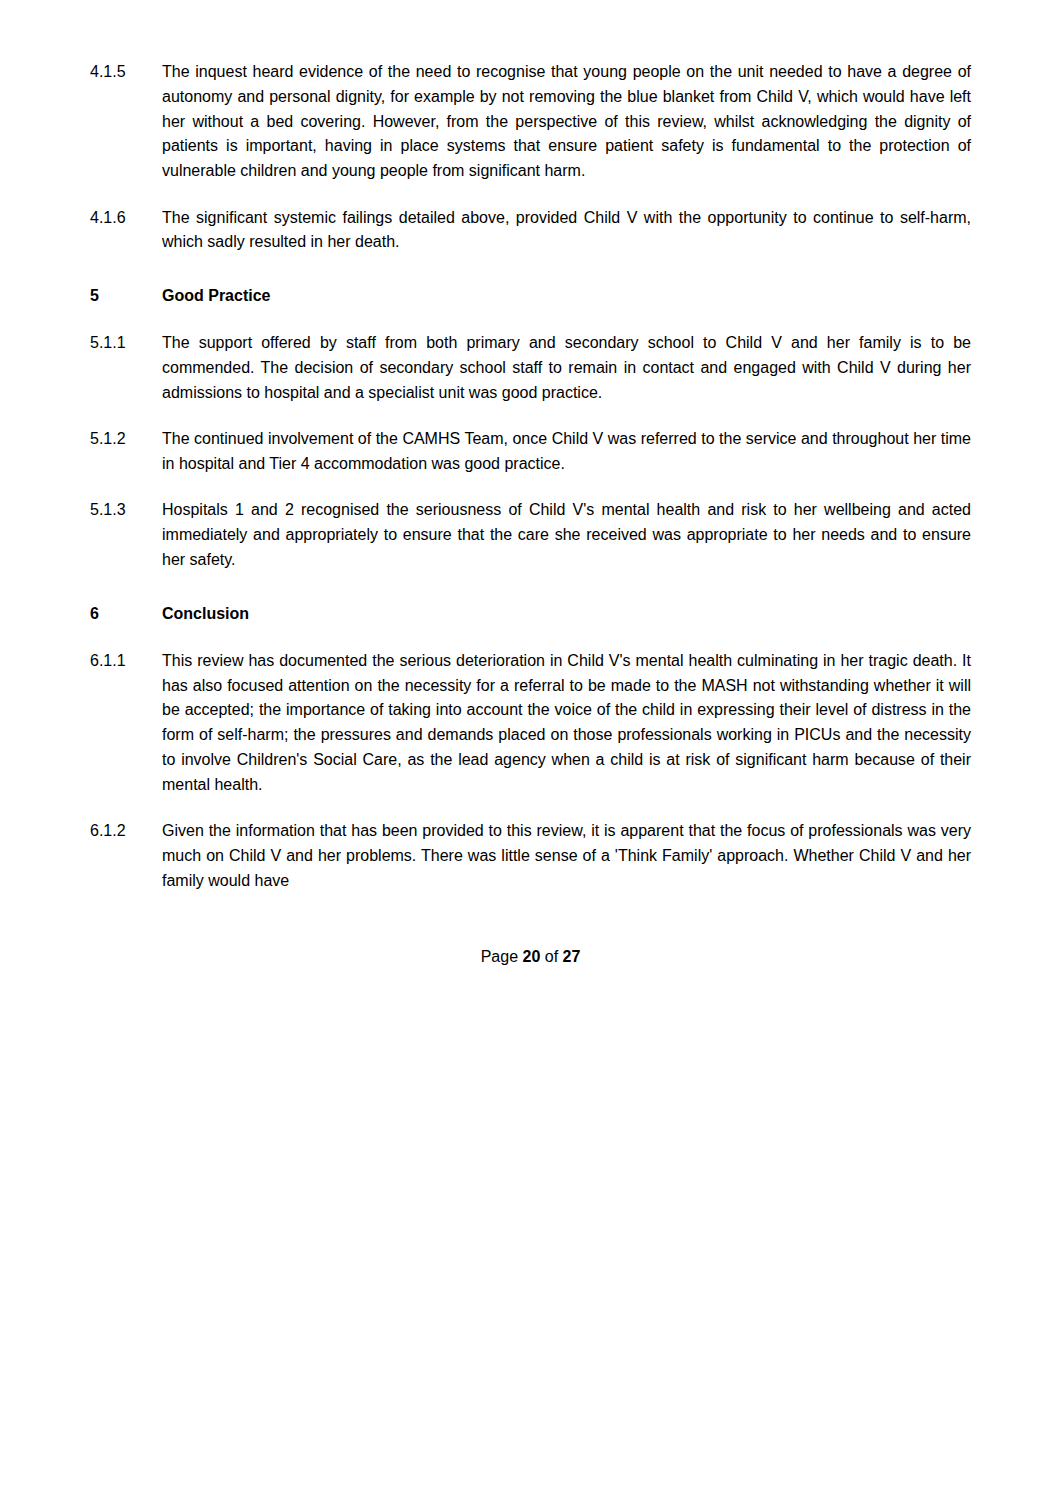4.1.5
The inquest heard evidence of the need to recognise that young people on the unit needed to have a degree of autonomy and personal dignity, for example by not removing the blue blanket from Child V, which would have left her without a bed covering. However, from the perspective of this review, whilst acknowledging the dignity of patients is important, having in place systems that ensure patient safety is fundamental to the protection of vulnerable children and young people from significant harm.
4.1.6
The significant systemic failings detailed above, provided Child V with the opportunity to continue to self-harm, which sadly resulted in her death.
5 Good Practice
5.1.1
The support offered by staff from both primary and secondary school to Child V and her family is to be commended. The decision of secondary school staff to remain in contact and engaged with Child V during her admissions to hospital and a specialist unit was good practice.
5.1.2
The continued involvement of the CAMHS Team, once Child V was referred to the service and throughout her time in hospital and Tier 4 accommodation was good practice.
5.1.3
Hospitals 1 and 2 recognised the seriousness of Child V's mental health and risk to her wellbeing and acted immediately and appropriately to ensure that the care she received was appropriate to her needs and to ensure her safety.
6 Conclusion
6.1.1
This review has documented the serious deterioration in Child V's mental health culminating in her tragic death. It has also focused attention on the necessity for a referral to be made to the MASH not withstanding whether it will be accepted; the importance of taking into account the voice of the child in expressing their level of distress in the form of self-harm; the pressures and demands placed on those professionals working in PICUs and the necessity to involve Children's Social Care, as the lead agency when a child is at risk of significant harm because of their mental health.
6.1.2
Given the information that has been provided to this review, it is apparent that the focus of professionals was very much on Child V and her problems. There was little sense of a 'Think Family' approach. Whether Child V and her family would have
Page 20 of 27